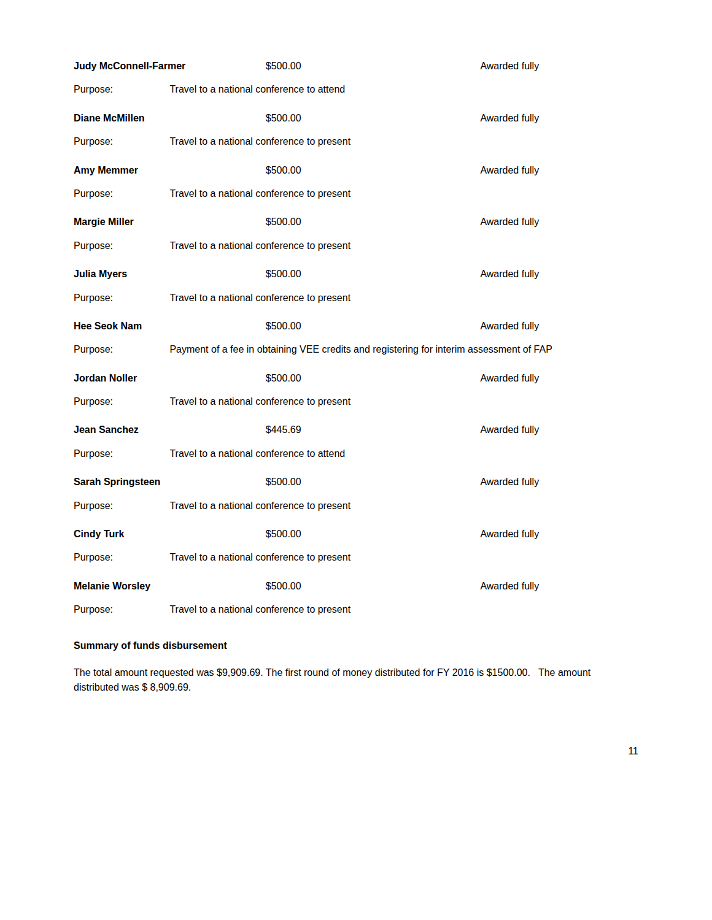Judy McConnell-Farmer $500.00 Awarded fully
Purpose: Travel to a national conference to attend
Diane McMillen $500.00 Awarded fully
Purpose: Travel to a national conference to present
Amy Memmer $500.00 Awarded fully
Purpose: Travel to a national conference to present
Margie Miller $500.00 Awarded fully
Purpose: Travel to a national conference to present
Julia Myers $500.00 Awarded fully
Purpose: Travel to a national conference to present
Hee Seok Nam $500.00 Awarded fully
Purpose: Payment of a fee in obtaining VEE credits and registering for interim assessment of FAP
Jordan Noller $500.00 Awarded fully
Purpose: Travel to a national conference to present
Jean Sanchez $445.69 Awarded fully
Purpose: Travel to a national conference to attend
Sarah Springsteen $500.00 Awarded fully
Purpose: Travel to a national conference to present
Cindy Turk $500.00 Awarded fully
Purpose: Travel to a national conference to present
Melanie Worsley $500.00 Awarded fully
Purpose: Travel to a national conference to present
Summary of funds disbursement
The total amount requested was $9,909.69. The first round of money distributed for FY 2016 is $1500.00. The amount distributed was $ 8,909.69.
11